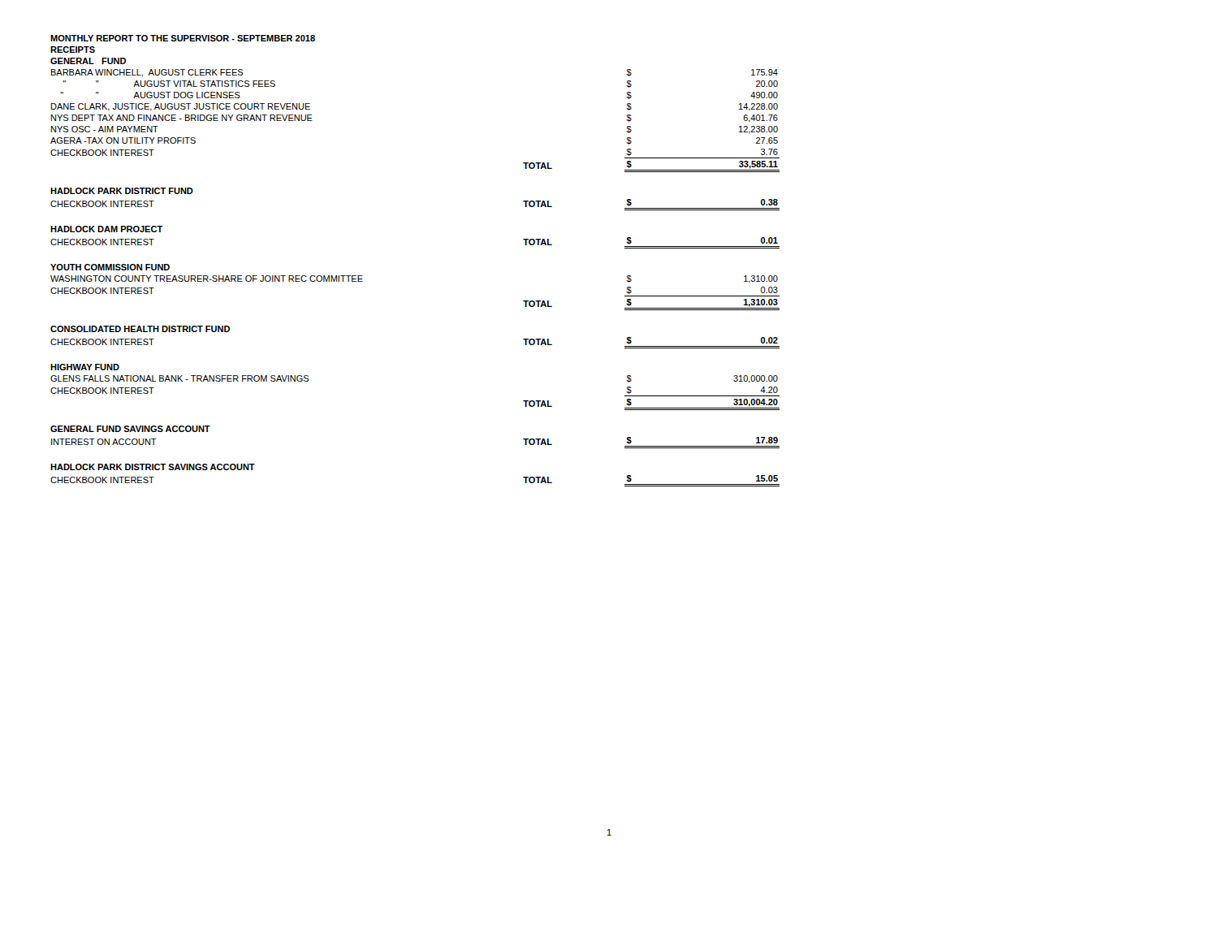| MONTHLY REPORT TO THE SUPERVISOR - SEPTEMBER 2018 | | |
| RECEIPTS | | |
| GENERAL FUND | | |
| BARBARA WINCHELL, AUGUST CLERK FEES | | $ | 175.94 |
| " " AUGUST VITAL STATISTICS FEES | | $ | 20.00 |
| " " AUGUST DOG LICENSES | | $ | 490.00 |
| DANE CLARK, JUSTICE, AUGUST JUSTICE COURT REVENUE | | $ | 14,228.00 |
| NYS DEPT TAX AND FINANCE - BRIDGE NY GRANT REVENUE | | $ | 6,401.76 |
| NYS OSC - AIM PAYMENT | | $ | 12,238.00 |
| AGERA -TAX ON UTILITY PROFITS | | $ | 27.65 |
| CHECKBOOK INTEREST | | $ | 3.76 |
| | TOTAL | $ | 33,585.11 |
| HADLOCK PARK DISTRICT FUND | | | |
| CHECKBOOK INTEREST | TOTAL | $ | 0.38 |
| HADLOCK DAM PROJECT | | | |
| CHECKBOOK INTEREST | TOTAL | $ | 0.01 |
| YOUTH COMMISSION FUND | | | |
| WASHINGTON COUNTY TREASURER-SHARE OF JOINT REC COMMITTEE | | $ | 1,310.00 |
| CHECKBOOK INTEREST | | $ | 0.03 |
| | TOTAL | $ | 1,310.03 |
| CONSOLIDATED HEALTH DISTRICT FUND | | | |
| CHECKBOOK INTEREST | TOTAL | $ | 0.02 |
| HIGHWAY FUND | | | |
| GLENS FALLS NATIONAL BANK - TRANSFER FROM SAVINGS | | $ | 310,000.00 |
| CHECKBOOK INTEREST | | $ | 4.20 |
| | TOTAL | $ | 310,004.20 |
| GENERAL FUND SAVINGS ACCOUNT | | | |
| INTEREST ON ACCOUNT | TOTAL | $ | 17.89 |
| HADLOCK PARK DISTRICT SAVINGS ACCOUNT | | | |
| CHECKBOOK INTEREST | TOTAL | $ | 15.05 |
1